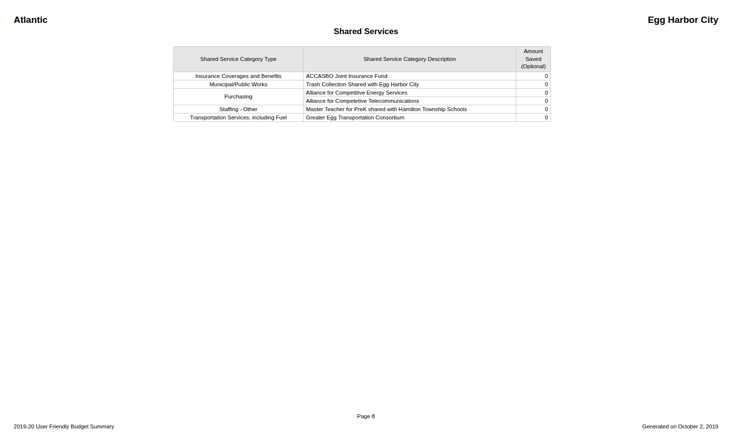Atlantic
Egg Harbor City
Shared Services
| Shared Service Category Type | Shared Service Category Description | Amount Saved (Optional) |
| --- | --- | --- |
| Insurance Coverages and Benefits | ACCASBO Joint Insurance Fund | 0 |
| Municipal/Public Works | Trash Collection Shared with Egg Harbor City | 0 |
| Purchasing | Alliance for Competitive Energy Services | 0 |
| Alliance for Competetive Telecommunications | 0 |
| Staffing - Other | Master Teacher for PreK shared with Hamilton Township Schools | 0 |
| Transportation Services, including Fuel | Greater Egg Transportation Consortium | 0 |
Page 8
2019-20 User Friendly Budget Summary
Generated on October 2, 2019